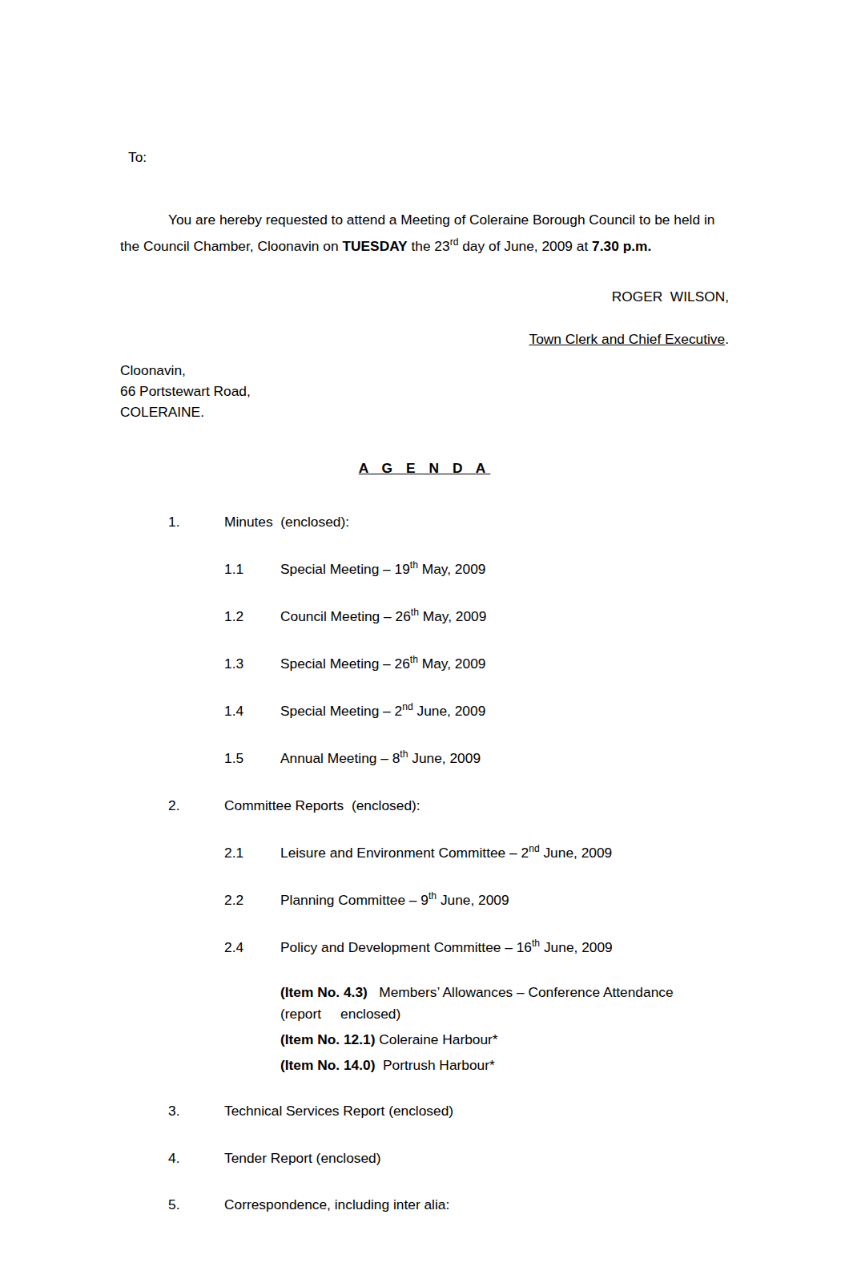To:
You are hereby requested to attend a Meeting of Coleraine Borough Council to be held in the Council Chamber, Cloonavin on TUESDAY the 23rd day of June, 2009 at 7.30 p.m.
ROGER WILSON,
Town Clerk and Chief Executive.
Cloonavin,
66 Portstewart Road,
COLERAINE.
A G E N D A
1. Minutes (enclosed):
1.1 Special Meeting – 19th May, 2009
1.2 Council Meeting – 26th May, 2009
1.3 Special Meeting – 26th May, 2009
1.4 Special Meeting – 2nd June, 2009
1.5 Annual Meeting – 8th June, 2009
2. Committee Reports (enclosed):
2.1 Leisure and Environment Committee – 2nd June, 2009
2.2 Planning Committee – 9th June, 2009
2.4 Policy and Development Committee – 16th June, 2009
(Item No. 4.3) Members’ Allowances – Conference Attendance (report enclosed)
(Item No. 12.1) Coleraine Harbour*
(Item No. 14.0) Portrush Harbour*
3. Technical Services Report (enclosed)
4. Tender Report (enclosed)
5. Correspondence, including inter alia: